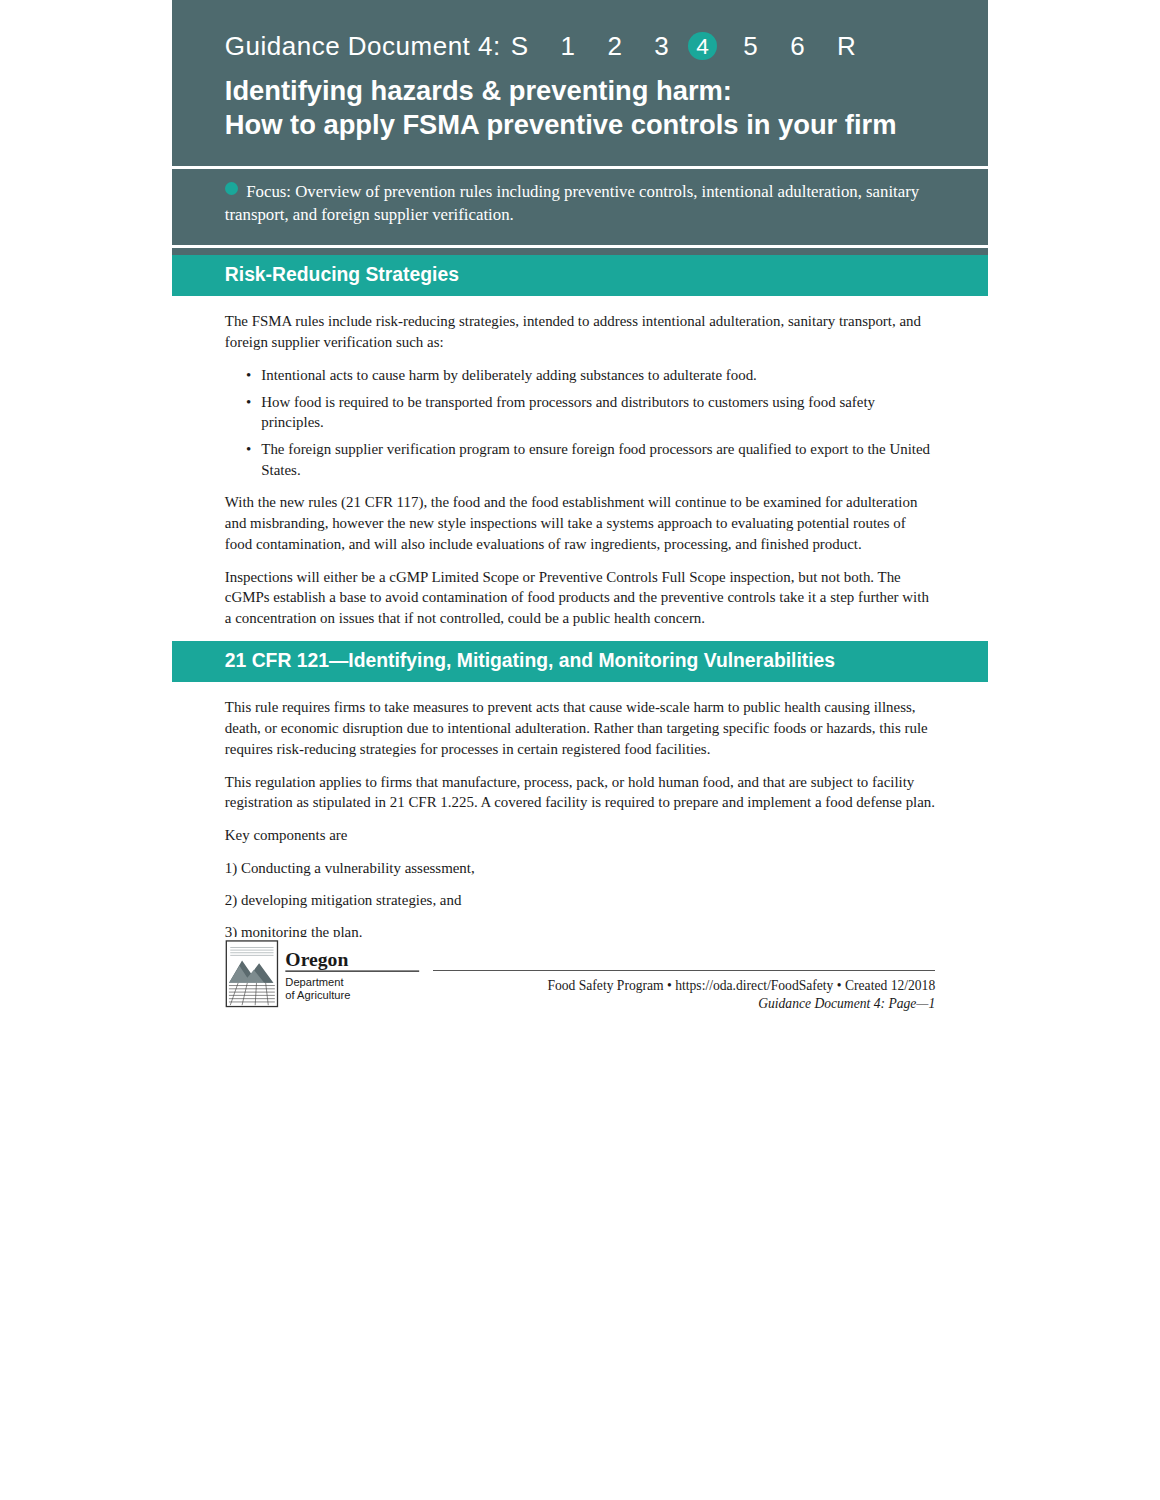Guidance Document 4:S 1 2 3 4 5 6 R
Identifying hazards & preventing harm:
How to apply FSMA preventive controls in your firm
Focus: Overview of prevention rules including preventive controls, intentional adulteration, sanitary transport, and foreign supplier verification.
Risk-Reducing Strategies
The FSMA rules include risk-reducing strategies, intended to address intentional adulteration, sanitary transport, and foreign supplier verification such as:
Intentional acts to cause harm by deliberately adding substances to adulterate food.
How food is required to be transported from processors and distributors to customers using food safety principles.
The foreign supplier verification program to ensure foreign food processors are qualified to export to the United States.
With the new rules (21 CFR 117), the food and the food establishment will continue to be examined for adulteration and misbranding, however the new style inspections will take a systems approach to evaluating potential routes of food contamination, and will also include evaluations of raw ingredients, processing, and finished product.
Inspections will either be a cGMP Limited Scope or Preventive Controls Full Scope inspection, but not both. The cGMPs establish a base to avoid contamination of food products and the preventive controls take it a step further with a concentration on issues that if not controlled, could be a public health concern.
21 CFR 121—Identifying, Mitigating, and Monitoring Vulnerabilities
This rule requires firms to take measures to prevent acts that cause wide-scale harm to public health causing illness, death, or economic disruption due to intentional adulteration. Rather than targeting specific foods or hazards, this rule requires risk-reducing strategies for processes in certain registered food facilities.
This regulation applies to firms that manufacture, process, pack, or hold human food, and that are subject to facility registration as stipulated in 21 CFR 1.225. A covered facility is required to prepare and implement a food defense plan.
Key components are
1) Conducting a vulnerability assessment,
2) developing mitigation strategies, and
3) monitoring the plan.
Oregon Department of Agriculture
Food Safety Program • https://oda.direct/FoodSafety • Created 12/2018
Guidance Document 4: Page—1